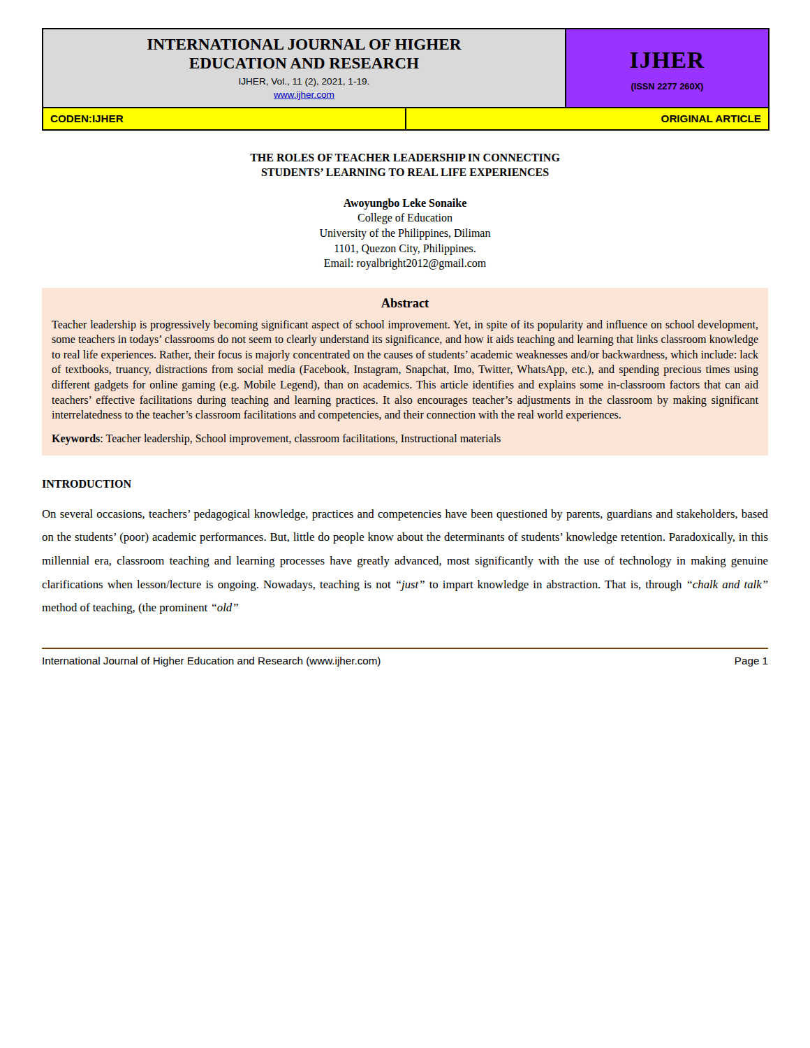INTERNATIONAL JOURNAL OF HIGHER
EDUCATION AND RESEARCH
IJHER, Vol., 11 (2), 2021, 1-19.
www.ijher.com
IJHER
(ISSN 2277 260X)
CODEN:IJHER
ORIGINAL ARTICLE
The Roles of Teacher Leadership in Connecting
Students’ Learning to Real Life Experiences
Awoyungbo Leke Sonaike
College of Education
University of the Philippines, Diliman
1101, Quezon City, Philippines.
Email: royalbright2012@gmail.com
Abstract
Teacher leadership is progressively becoming significant aspect of school improvement. Yet, in spite of its popularity and influence on school development, some teachers in todays’ classrooms do not seem to clearly understand its significance, and how it aids teaching and learning that links classroom knowledge to real life experiences. Rather, their focus is majorly concentrated on the causes of students’ academic weaknesses and/or backwardness, which include: lack of textbooks, truancy, distractions from social media (Facebook, Instagram, Snapchat, Imo, Twitter, WhatsApp, etc.), and spending precious times using different gadgets for online gaming (e.g. Mobile Legend), than on academics. This article identifies and explains some in-classroom factors that can aid teachers’ effective facilitations during teaching and learning practices. It also encourages teacher’s adjustments in the classroom by making significant interrelatedness to the teacher’s classroom facilitations and competencies, and their connection with the real world experiences.
Keywords: Teacher leadership, School improvement, classroom facilitations, Instructional materials
Introduction
On several occasions, teachers’ pedagogical knowledge, practices and competencies have been questioned by parents, guardians and stakeholders, based on the students’ (poor) academic performances. But, little do people know about the determinants of students’ knowledge retention. Paradoxically, in this millennial era, classroom teaching and learning processes have greatly advanced, most significantly with the use of technology in making genuine clarifications when lesson/lecture is ongoing. Nowadays, teaching is not “just” to impart knowledge in abstraction. That is, through “chalk and talk” method of teaching, (the prominent “old”
International Journal of Higher Education and Research (www.ijher.com)
Page 1